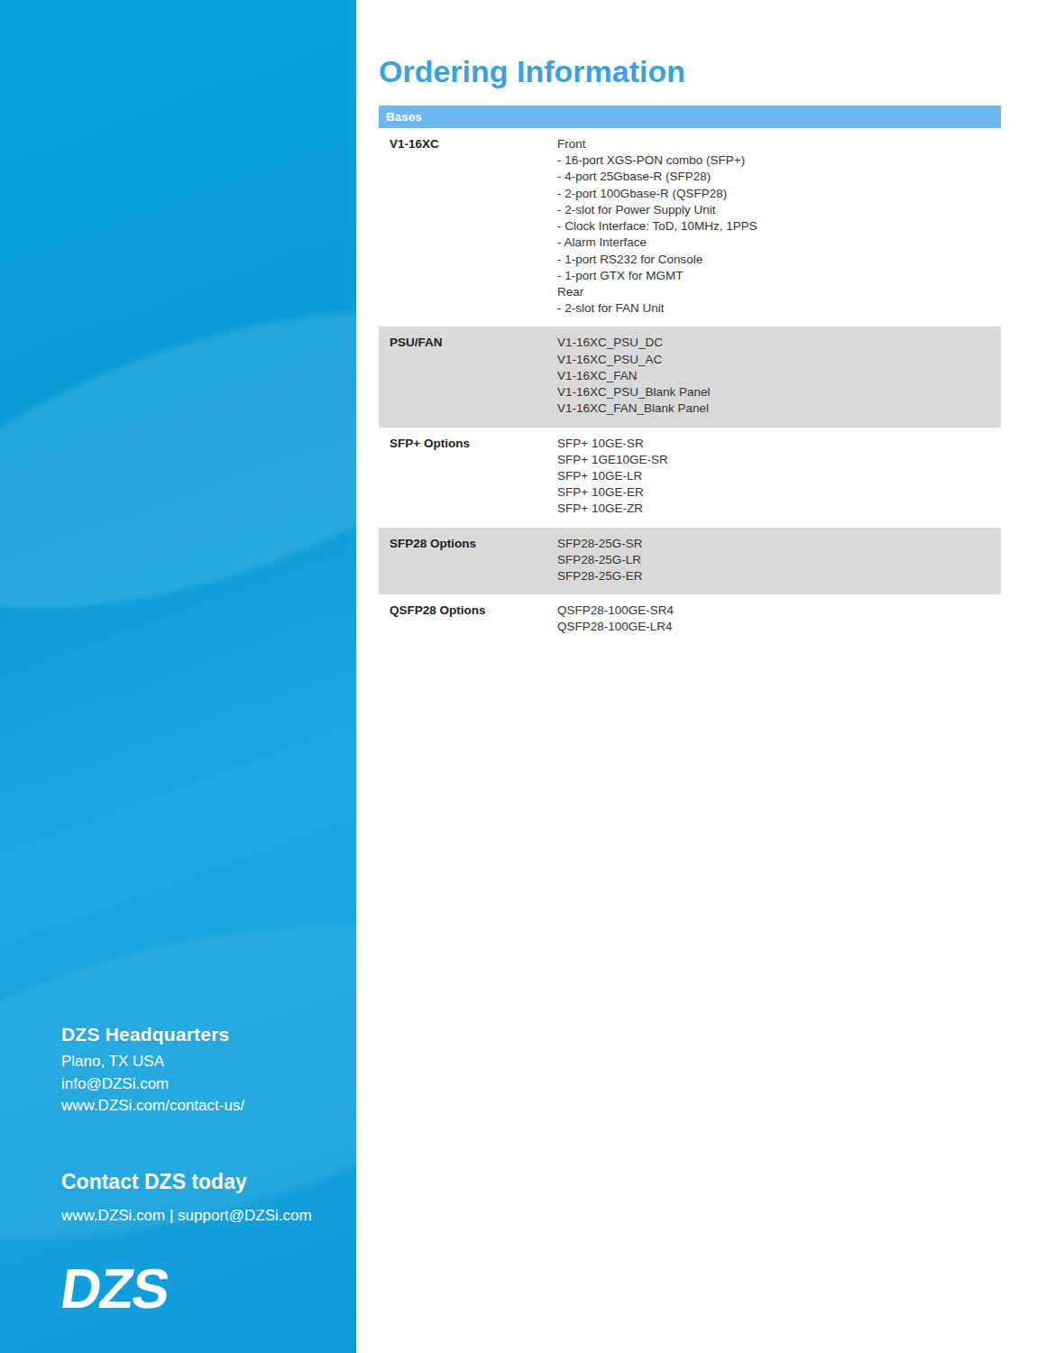DZS Headquarters
Plano, TX USA
info@DZSi.com
www.DZSi.com/contact-us/
Contact DZS today
www.DZSi.com | support@DZSi.com
DZS
Ordering Information
| Bases |
| --- |
| V1-16XC | Front - 16-port XGS-PON combo (SFP+) - 4-port 25Gbase-R (SFP28) - 2-port 100Gbase-R (QSFP28) - 2-slot for Power Supply Unit - Clock Interface: ToD, 10MHz, 1PPS - Alarm Interface - 1-port RS232 for Console - 1-port GTX for MGMT Rear - 2-slot for FAN Unit |
| PSU/FAN | V1-16XC_PSU_DC V1-16XC_PSU_AC V1-16XC_FAN V1-16XC_PSU_Blank Panel V1-16XC_FAN_Blank Panel |
| SFP+ Options | SFP+ 10GE-SR SFP+ 1GE10GE-SR SFP+ 10GE-LR SFP+ 10GE-ER SFP+ 10GE-ZR |
| SFP28 Options | SFP28-25G-SR SFP28-25G-LR SFP28-25G-ER |
| QSFP28 Options | QSFP28-100GE-SR4 QSFP28-100GE-LR4 |